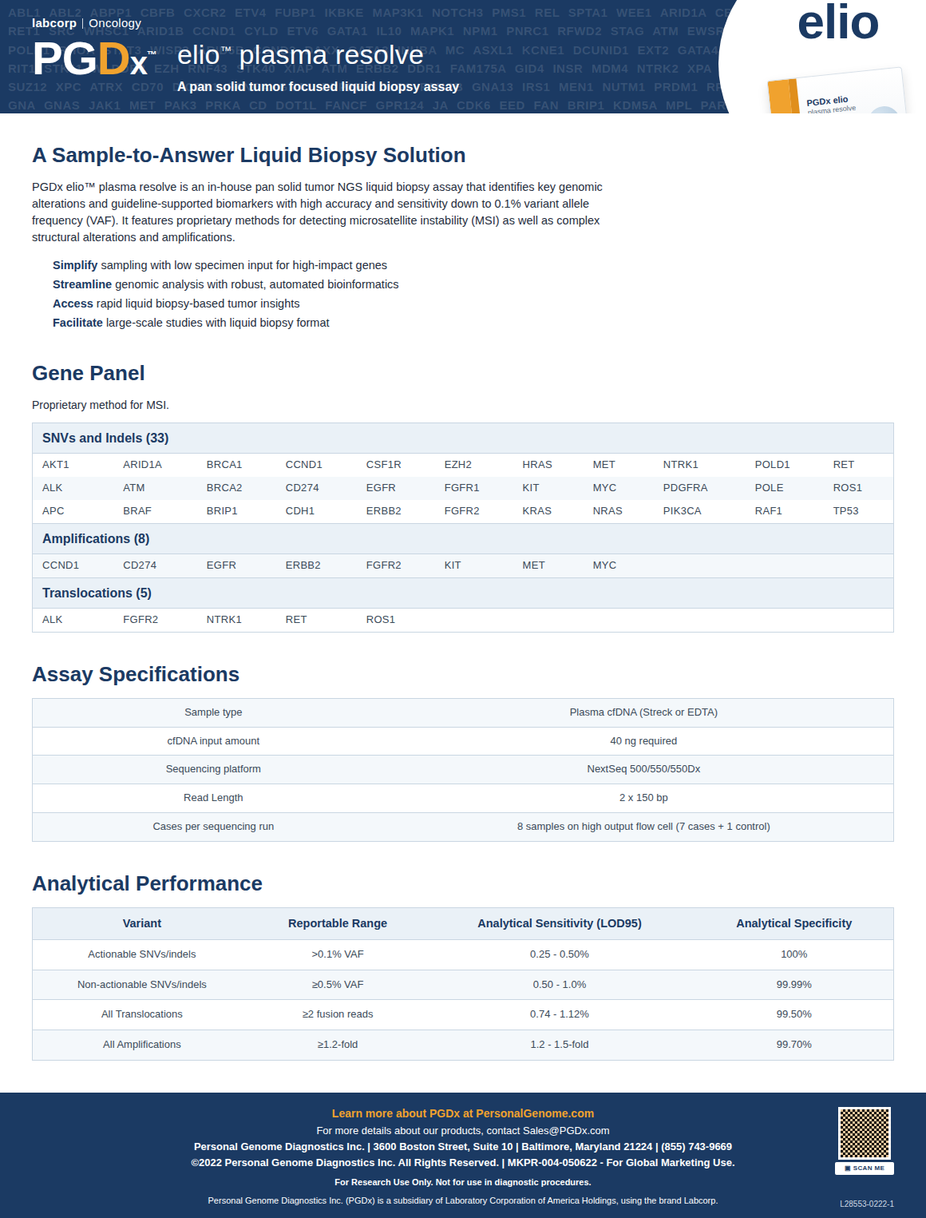ABL1 ABL2 ABPP1 CBFB CXCR2 ETV4 FUBP1 IKBKE MAP3K1 NOTCH3 PMS1 REL SPTA1 WEE1 ARID1A CBL CXCR4 ID LM4 JMS2 RET1 SRC WHSC1 ARID1B CCND1 CYLD ETV6 GATA1 IL10 MAPK1 NPM1 PNRC1 RFWD2 STAG ATM EWSR1 GATA2 IL7R MAX NRAS POLD1 RHOA STAT3 WISP3 ARID5B CCND3 DAXX GATA3 INHBA MC ASXL1 KCNE1 DCUNID1 EXT2 GATA4 INPP4A MDC1 NT5C2 POLH RIT1 STK11 W DDB2 EZH RNF43 STK40 XIAP ATM ERBB2 DDR1 FAM175A GID4 INSR MDM4 NTRK2 XPA AT NTRK3 PPP2R1A RPA1 SUZ12 XPC ATRX CD70 DICER1 FANCA GNA1 PPP2R2 DLC1 FANCB GNA13 IRS1 MEN1 NUTM1 PRDM1 RPS6KB2 TAF1 XRCC1 AURK GNA GNAS JAK1 MET PAK3 PRKA CD DOT1L FANCF GPR124 JA CDK6 EED FAN BRIP1 KDM5A MPL PARP2 PTCH1 SDHAF2 TGFBR1 ZN
labcorp Oncology
PGDx™
elio™ plasma resolve
A pan solid tumor focused liquid biopsy assay
elio
PGDx elioplasma resolve
A Sample-to-Answer Liquid Biopsy Solution
PGDx elio™ plasma resolve is an in-house pan solid tumor NGS liquid biopsy assay that identifies key genomic alterations and guideline-supported biomarkers with high accuracy and sensitivity down to 0.1% variant allele frequency (VAF). It features proprietary methods for detecting microsatellite instability (MSI) as well as complex structural alterations and amplifications.
Simplify sampling with low specimen input for high-impact genes
Streamline genomic analysis with robust, automated bioinformatics
Access rapid liquid biopsy-based tumor insights
Facilitate large-scale studies with liquid biopsy format
Gene Panel
Proprietary method for MSI.
| SNVs and Indels (33) |
| --- |
| AKT1 | ARID1A | BRCA1 | CCND1 | CSF1R | EZH2 | HRAS | MET | NTRK1 | POLD1 | RET |
| ALK | ATM | BRCA2 | CD274 | EGFR | FGFR1 | KIT | MYC | PDGFRA | POLE | ROS1 |
| APC | BRAF | BRIP1 | CDH1 | ERBB2 | FGFR2 | KRAS | NRAS | PIK3CA | RAF1 | TP53 |
| Amplifications (8) |
| CCND1 | CD274 | EGFR | ERBB2 | FGFR2 | KIT | MET | MYC | | | |
| Translocations (5) |
| ALK | FGFR2 | NTRK1 | RET | ROS1 | | | | | | |
Assay Specifications
| Sample type | Plasma cfDNA (Streck or EDTA) |
| cfDNA input amount | 40 ng required |
| Sequencing platform | NextSeq 500/550/550Dx |
| Read Length | 2 x 150 bp |
| Cases per sequencing run | 8 samples on high output flow cell (7 cases + 1 control) |
Analytical Performance
| Variant | Reportable Range | Analytical Sensitivity (LOD95) | Analytical Specificity |
| --- | --- | --- | --- |
| Actionable SNVs/indels | >0.1% VAF | 0.25 - 0.50% | 100% |
| Non-actionable SNVs/indels | ≥0.5% VAF | 0.50 - 1.0% | 99.99% |
| All Translocations | ≥2 fusion reads | 0.74 - 1.12% | 99.50% |
| All Amplifications | ≥1.2-fold | 1.2 - 1.5-fold | 99.70% |
Learn more about PGDx at PersonalGenome.com
For more details about our products, contact Sales@PGDx.com
Personal Genome Diagnostics Inc. | 3600 Boston Street, Suite 10 | Baltimore, Maryland 21224 | (855) 743-9669
©2022 Personal Genome Diagnostics Inc. All Rights Reserved. | MKPR-004-050622 - For Global Marketing Use.
For Research Use Only. Not for use in diagnostic procedures.
Personal Genome Diagnostics Inc. (PGDx) is a subsidiary of Laboratory Corporation of America Holdings, using the brand Labcorp.
▣ SCAN ME
L28553-0222-1